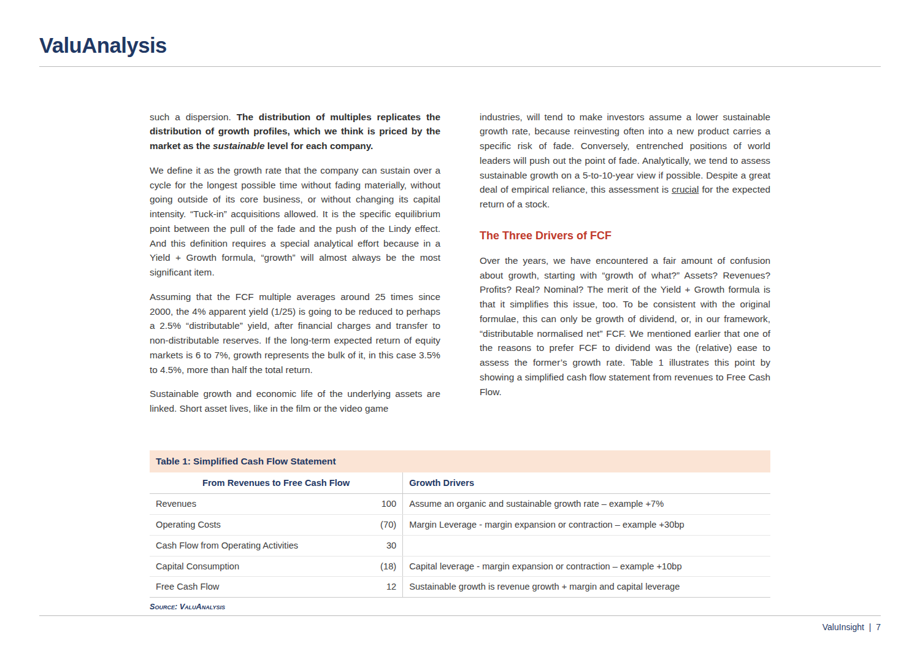Valu Analysis
such a dispersion. The distribution of multiples replicates the distribution of growth profiles, which we think is priced by the market as the sustainable level for each company.
We define it as the growth rate that the company can sustain over a cycle for the longest possible time without fading materially, without going outside of its core business, or without changing its capital intensity. “Tuck-in” acquisitions allowed. It is the specific equilibrium point between the pull of the fade and the push of the Lindy effect. And this definition requires a special analytical effort because in a Yield + Growth formula, “growth” will almost always be the most significant item.
Assuming that the FCF multiple averages around 25 times since 2000, the 4% apparent yield (1/25) is going to be reduced to perhaps a 2.5% “distributable” yield, after financial charges and transfer to non-distributable reserves. If the long-term expected return of equity markets is 6 to 7%, growth represents the bulk of it, in this case 3.5% to 4.5%, more than half the total return.
Sustainable growth and economic life of the underlying assets are linked. Short asset lives, like in the film or the video game
industries, will tend to make investors assume a lower sustainable growth rate, because reinvesting often into a new product carries a specific risk of fade. Conversely, entrenched positions of world leaders will push out the point of fade. Analytically, we tend to assess sustainable growth on a 5-to-10-year view if possible. Despite a great deal of empirical reliance, this assessment is crucial for the expected return of a stock.
The Three Drivers of FCF
Over the years, we have encountered a fair amount of confusion about growth, starting with “growth of what?” Assets? Revenues? Profits? Real? Nominal? The merit of the Yield + Growth formula is that it simplifies this issue, too. To be consistent with the original formulae, this can only be growth of dividend, or, in our framework, “distributable normalised net” FCF. We mentioned earlier that one of the reasons to prefer FCF to dividend was the (relative) ease to assess the former’s growth rate. Table 1 illustrates this point by showing a simplified cash flow statement from revenues to Free Cash Flow.
Table 1: Simplified Cash Flow Statement
| From Revenues to Free Cash Flow | Growth Drivers |
| --- | --- |
| Revenues | 100 | Assume an organic and sustainable growth rate – example +7% |
| Operating Costs | (70) | Margin Leverage - margin expansion or contraction – example +30bp |
| Cash Flow from Operating Activities | 30 | |
| Capital Consumption | (18) | Capital leverage - margin expansion or contraction – example +10bp |
| Free Cash Flow | 12 | Sustainable growth is revenue growth + margin and capital leverage |
Source: ValuAnalysis
ValuInsight | 7